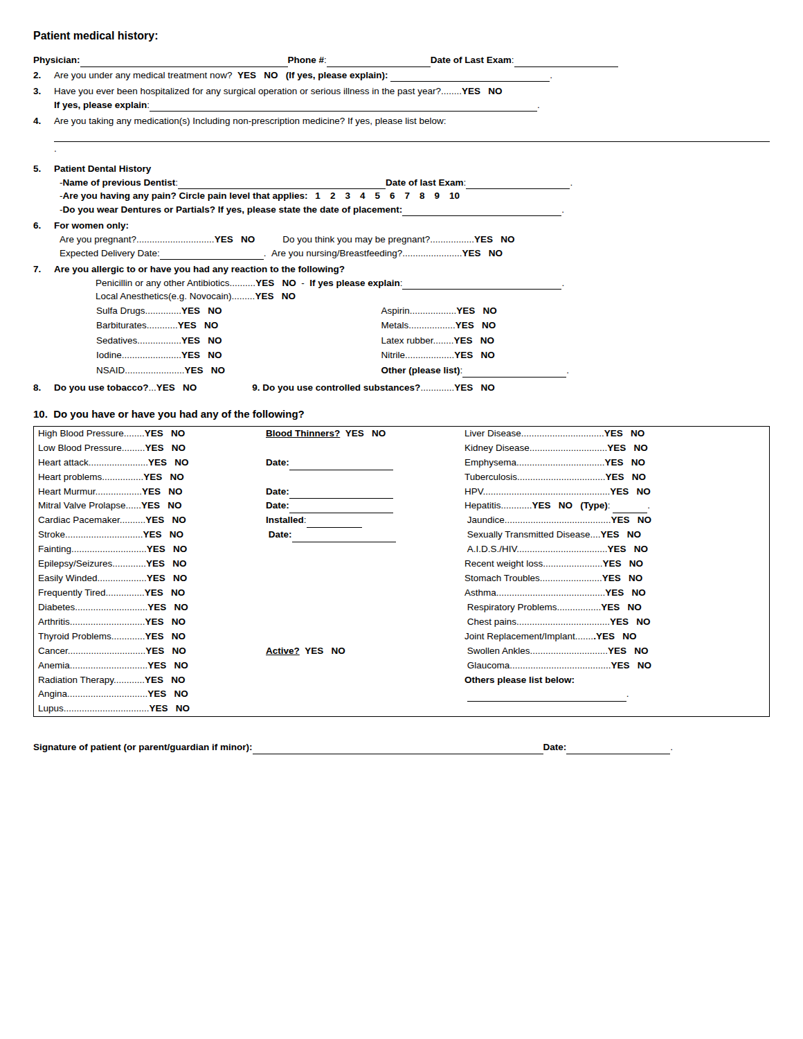Patient medical history:
Physician: Phone #: Date of Last Exam:
2. Are you under any medical treatment now? YES NO (If yes, please explain): .
3. Have you ever been hospitalized for any surgical operation or serious illness in the past year?........ YES NO
If yes, please explain: .
4. Are you taking any medication(s) Including non-prescription medicine? If yes, please list below:
.
5. Patient Dental History
-Name of previous Dentist: Date of last Exam: .
-Are you having any pain? Circle pain level that applies: 12345678910
-Do you wear Dentures or Partials? If yes, please state the date of placement: .
6. For women only:
Are you pregnant?.............................. YES NO Do you think you may be pregnant?................. YES NO
Expected Delivery Date: . Are you nursing/Breastfeeding?....................... YES NO
7. Are you allergic to or have you had any reaction to the following?
Penicillin or any other Antibiotics.......... YES NO - If yes please explain: .
Local Anesthetics(e.g. Novocain)......... YES NO
| Sulfa Drugs .............. YES NO | Aspirin .................. YES NO |
| Barbiturates ............ YES NO | Metals .................. YES NO |
| Sedatives ................. YES NO | Latex rubber ........ YES NO |
| Iodine ....................... YES NO | Nitrile ................... YES NO |
| NSAID ....................... YES NO | Other (please list) : . |
8. Do you use tobacco?... YES NO 9. Do you use controlled substances?............. YES NO
10. Do you have or have you had any of the following?
| High Blood Pressure ........ YES NO Low Blood Pressure ......... YES NO Heart attack ....................... YES NO Heart problems ................ YES NO Heart Murmur .................. YES NO Mitral Valve Prolapse ...... YES NO Cardiac Pacemaker .......... YES NO Stroke .............................. YES NO Fainting ............................. YES NO Epilepsy/Seizures ............. YES NO Easily Winded ................... YES NO Frequently Tired ............... YES NO Diabetes ............................ YES NO Arthritis ............................. YES NO Thyroid Problems ............. YES NO Cancer .............................. YES NO Anemia .............................. YES NO Radiation Therapy ............ YES NO Angina ............................... YES NO Lupus ................................. YES NO | Blood Thinners? YES NO Date: Date: Date: Installed : Date: Active? YES NO | Liver Disease ................................ YES NO Kidney Disease .............................. YES NO Emphysema .................................. YES NO Tuberculosis .................................. YES NO HPV ................................................. YES NO Hepatitis ............ YES NO (Type) : . Jaundice ......................................... YES NO Sexually Transmitted Disease .... YES NO A.I.D.S./HIV ................................... YES NO Recent weight loss ....................... YES NO Stomach Troubles ........................ YES NO Asthma .......................................... YES NO Respiratory Problems ................. YES NO Chest pains .................................... YES NO Joint Replacement/Implant ....... .YES NO Swollen Ankles .............................. YES NO Glaucoma ....................................... YES NO Others please list below: . |
Signature of patient (or parent/guardian if minor): Date: .